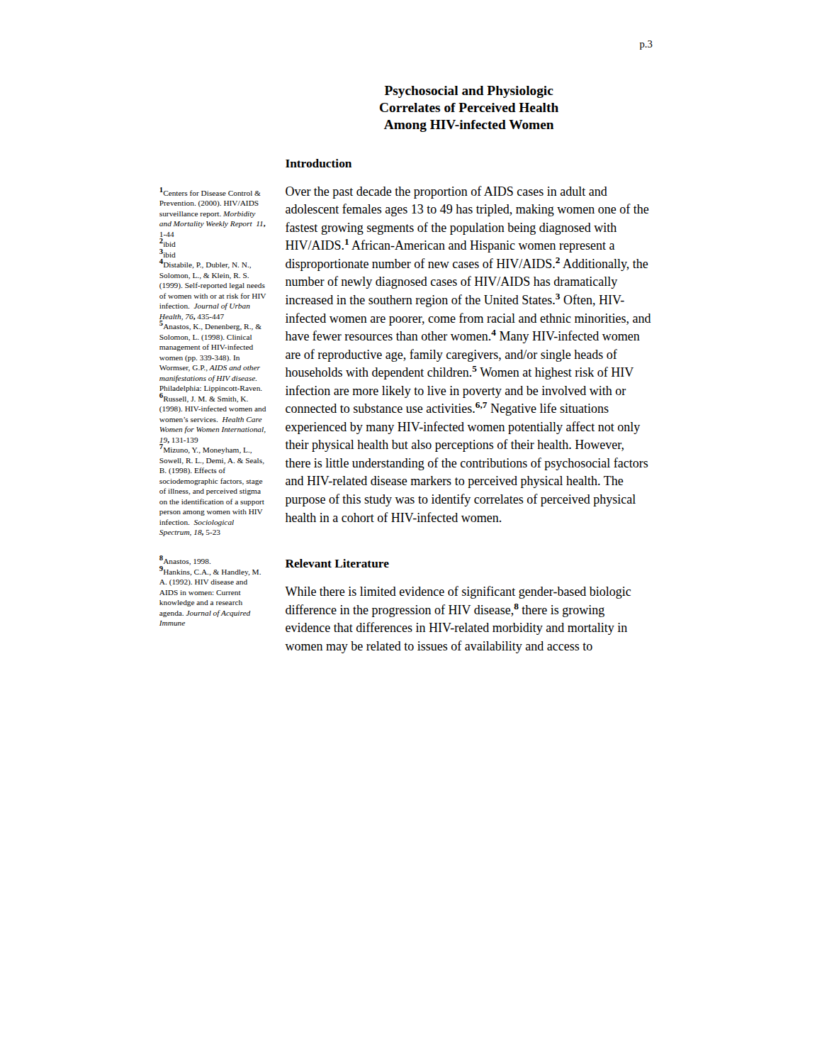p.3
1Centers for Disease Control & Prevention. (2000). HIV/AIDS surveillance report. Morbidity and Mortality Weekly Report 11, 1-44
2ibid
3ibid
4Distabile, P., Dubler, N. N., Solomon, L., & Klein, R. S. (1999). Self-reported legal needs of women with or at risk for HIV infection. Journal of Urban Health, 76, 435-447
5Anastos, K., Denenberg, R., & Solomon, L. (1998). Clinical management of HIV-infected women (pp. 339-348). In Wormser, G.P., AIDS and other manifestations of HIV disease. Philadelphia: Lippincott-Raven.
6Russell, J. M. & Smith, K. (1998). HIV-infected women and women’s services. Health Care Women for Women International, 19, 131-139
7Mizuno, Y., Moneyham, L., Sowell, R. L., Demi, A. & Seals, B. (1998). Effects of sociodemographic factors, stage of illness, and perceived stigma on the identification of a support person among women with HIV infection. Sociological Spectrum, 18, 5-23
8Anastos, 1998.
9Hankins, C.A., & Handley, M. A. (1992). HIV disease and AIDS in women: Current knowledge and a research agenda. Journal of Acquired Immune
Psychosocial and Physiologic
Correlates of Perceived Health
Among HIV-infected Women
Introduction
Over the past decade the proportion of AIDS cases in adult and adolescent females ages 13 to 49 has tripled, making women one of the fastest growing segments of the population being diagnosed with HIV/AIDS.1 African-American and Hispanic women represent a disproportionate number of new cases of HIV/AIDS.2 Additionally, the number of newly diagnosed cases of HIV/AIDS has dramatically increased in the southern region of the United States.3 Often, HIV-infected women are poorer, come from racial and ethnic minorities, and have fewer resources than other women.4 Many HIV-infected women are of reproductive age, family caregivers, and/or single heads of households with dependent children.5 Women at highest risk of HIV infection are more likely to live in poverty and be involved with or connected to substance use activities.6,7 Negative life situations experienced by many HIV-infected women potentially affect not only their physical health but also perceptions of their health. However, there is little understanding of the contributions of psychosocial factors and HIV-related disease markers to perceived physical health. The purpose of this study was to identify correlates of perceived physical health in a cohort of HIV-infected women.
Relevant Literature
While there is limited evidence of significant gender-based biologic difference in the progression of HIV disease,8 there is growing evidence that differences in HIV-related morbidity and mortality in women may be related to issues of availability and access to